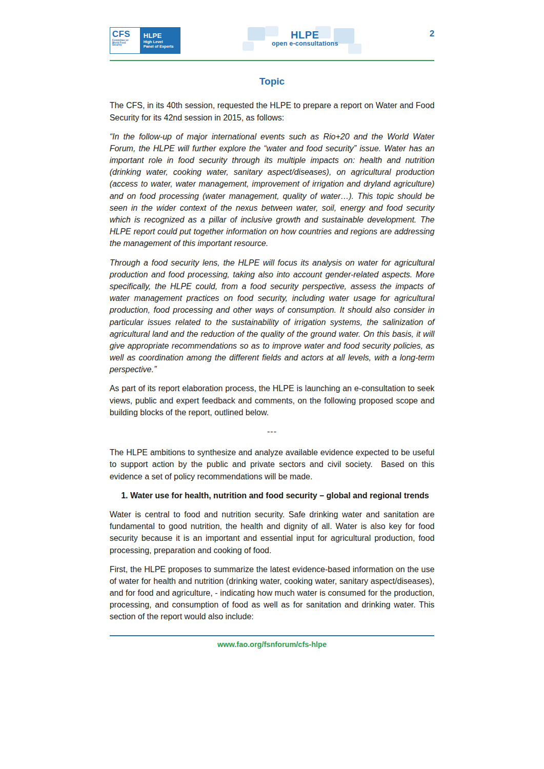CFS Committee on
World Food
Security
HLPE High Level
Panel of Experts
HLPE
open e-consultations
2
Topic
The CFS, in its 40th session, requested the HLPE to prepare a report on Water and Food Security for its 42nd session in 2015, as follows:
“In the follow-up of major international events such as Rio+20 and the World Water Forum, the HLPE will further explore the “water and food security” issue. Water has an important role in food security through its multiple impacts on: health and nutrition (drinking water, cooking water, sanitary aspect/diseases), on agricultural production (access to water, water management, improvement of irrigation and dryland agriculture) and on food processing (water management, quality of water…). This topic should be seen in the wider context of the nexus between water, soil, energy and food security which is recognized as a pillar of inclusive growth and sustainable development. The HLPE report could put together information on how countries and regions are addressing the management of this important resource.
Through a food security lens, the HLPE will focus its analysis on water for agricultural production and food processing, taking also into account gender-related aspects. More specifically, the HLPE could, from a food security perspective, assess the impacts of water management practices on food security, including water usage for agricultural production, food processing and other ways of consumption. It should also consider in particular issues related to the sustainability of irrigation systems, the salinization of agricultural land and the reduction of the quality of the ground water. On this basis, it will give appropriate recommendations so as to improve water and food security policies, as well as coordination among the different fields and actors at all levels, with a long-term perspective.”
As part of its report elaboration process, the HLPE is launching an e-consultation to seek views, public and expert feedback and comments, on the following proposed scope and building blocks of the report, outlined below.
---
The HLPE ambitions to synthesize and analyze available evidence expected to be useful to support action by the public and private sectors and civil society. Based on this evidence a set of policy recommendations will be made.
Water use for health, nutrition and food security – global and regional trends
Water is central to food and nutrition security. Safe drinking water and sanitation are fundamental to good nutrition, the health and dignity of all. Water is also key for food security because it is an important and essential input for agricultural production, food processing, preparation and cooking of food.
First, the HLPE proposes to summarize the latest evidence-based information on the use of water for health and nutrition (drinking water, cooking water, sanitary aspect/diseases), and for food and agriculture, - indicating how much water is consumed for the production, processing, and consumption of food as well as for sanitation and drinking water. This section of the report would also include:
www.fao.org/fsnforum/cfs-hlpe